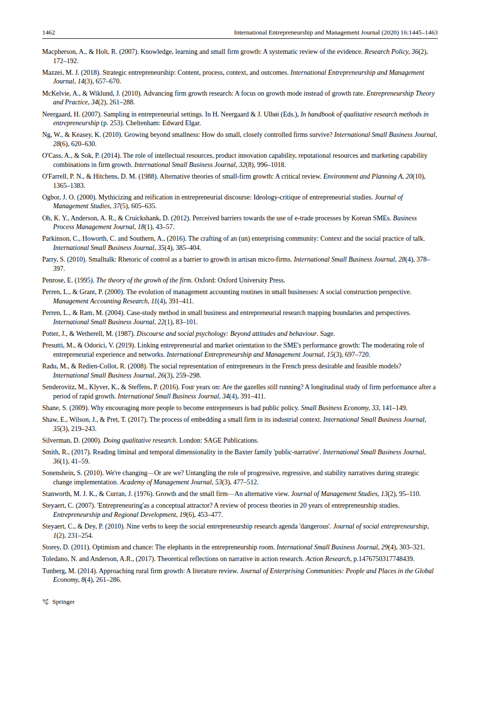1462 International Entrepreneurship and Management Journal (2020) 16:1445–1463
Macpherson, A., & Holt, R. (2007). Knowledge, learning and small firm growth: A systematic review of the evidence. Research Policy, 36(2), 172–192.
Mazzei, M. J. (2018). Strategic entrepreneurship: Content, process, context, and outcomes. International Entrepreneurship and Management Journal, 14(3), 657–670.
McKelvie, A., & Wiklund, J. (2010). Advancing firm growth research: A focus on growth mode instead of growth rate. Entrepreneurship Theory and Practice, 34(2), 261–288.
Neergaard, H. (2007). Sampling in entrepreneurial settings. In H. Neergaard & J. Ulhøi (Eds.), In handbook of qualitative research methods in entrepreneurship (p. 253). Cheltenham: Edward Elgar.
Ng, W., & Keasey, K. (2010). Growing beyond smallness: How do small, closely controlled firms survive? International Small Business Journal, 28(6), 620–630.
O'Cass, A., & Sok, P. (2014). The role of intellectual resources, product innovation capability, reputational resources and marketing capability combinations in firm growth. International Small Business Journal, 32(8), 996–1018.
O'Farrell, P. N., & Hitchens, D. M. (1988). Alternative theories of small-firm growth: A critical review. Environment and Planning A, 20(10), 1365–1383.
Ogbor, J. O. (2000). Mythicizing and reification in entrepreneurial discourse: Ideology-critique of entrepreneurial studies. Journal of Management Studies, 37(5), 605–635.
Oh, K. Y., Anderson, A. R., & Cruickshank, D. (2012). Perceived barriers towards the use of e-trade processes by Korean SMEs. Business Process Management Journal, 18(1), 43–57.
Parkinson, C., Howorth, C. and Southern, A., (2016). The crafting of an (un) enterprising community: Context and the social practice of talk. International Small Business Journal, 35(4), 385–404.
Parry, S. (2010). Smalltalk: Rhetoric of control as a barrier to growth in artisan micro-firms. International Small Business Journal, 28(4), 378–397.
Penrose, E. (1995). The theory of the growh of the firm. Oxford: Oxford University Press.
Perren, L., & Grant, P. (2000). The evolution of management accounting routines in small businesses: A social construction perspective. Management Accounting Research, 11(4), 391–411.
Perren, L., & Ram, M. (2004). Case-study method in small business and entrepreneurial research mapping boundaries and perspectives. International Small Business Journal, 22(1), 83–101.
Potter, J., & Wetherell, M. (1987). Discourse and social psychology: Beyond attitudes and behaviour. Sage.
Presutti, M., & Odorici, V. (2019). Linking entrepreneurial and market orientation to the SME's performance growth: The moderating role of entrepreneurial experience and networks. International Entrepreneurship and Management Journal, 15(3), 697–720.
Radu, M., & Redien-Collot, R. (2008). The social representation of entrepreneurs in the French press desirable and feasible models? International Small Business Journal, 26(3), 259–298.
Senderovitz, M., Klyver, K., & Steffens, P. (2016). Four years on: Are the gazelles still running? A longitudinal study of firm performance after a period of rapid growth. International Small Business Journal, 34(4), 391–411.
Shane, S. (2009). Why encouraging more people to become entrepreneurs is bad public policy. Small Business Economy, 33, 141–149.
Shaw, E., Wilson, J., & Pret, T. (2017). The process of embedding a small firm in its industrial context. International Small Business Journal, 35(3), 219–243.
Silverman, D. (2000). Doing qualitative research. London: SAGE Publications.
Smith, R., (2017). Reading liminal and temporal dimensionality in the Baxter family 'public-narrative'. International Small Business Journal, 36(1), 41–59.
Sonenshein, S. (2010). We're changing—Or are we? Untangling the role of progressive, regressive, and stability narratives during strategic change implementation. Academy of Management Journal, 53(3), 477–512.
Stanworth, M. J. K., & Curran, J. (1976). Growth and the small firm—An alternative view. Journal of Management Studies, 13(2), 95–110.
Steyaert, C. (2007). 'Entrepreneuring'as a conceptual attractor? A review of process theories in 20 years of entrepreneurship studies. Entrepreneurship and Regional Development, 19(6), 453–477.
Steyaert, C., & Dey, P. (2010). Nine verbs to keep the social entrepreneurship research agenda 'dangerous'. Journal of social entrepreneurship, 1(2), 231–254.
Storey, D. (2011). Optimism and chance: The elephants in the entrepreneurship room. International Small Business Journal, 29(4), 303–321.
Toledano, N. and Anderson, A.R., (2017). Theoretical reflections on narrative in action research. Action Research, p.1476750317748439.
Tunberg, M. (2014). Approaching rural firm growth: A literature review. Journal of Enterprising Communities: People and Places in the Global Economy, 8(4), 261–286.
🕊 Springer